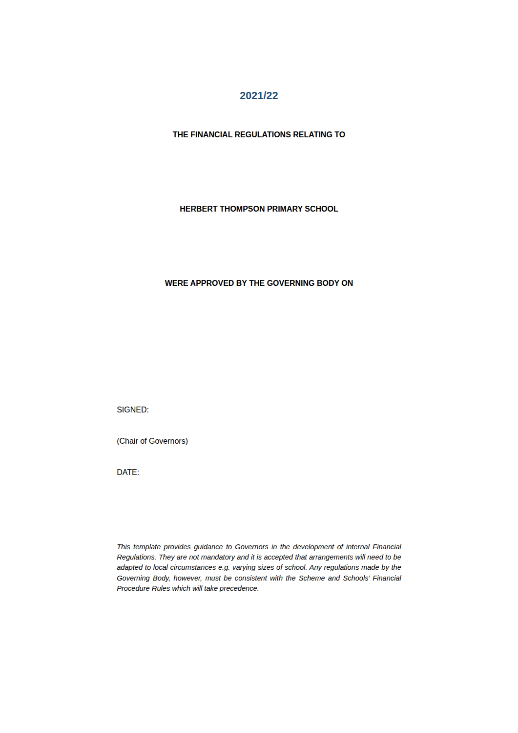2021/22
THE FINANCIAL REGULATIONS RELATING TO
HERBERT THOMPSON PRIMARY SCHOOL
WERE APPROVED BY THE GOVERNING BODY ON
SIGNED:
(Chair of Governors)
DATE:
This template provides guidance to Governors in the development of internal Financial Regulations. They are not mandatory and it is accepted that arrangements will need to be adapted to local circumstances e.g. varying sizes of school. Any regulations made by the Governing Body, however, must be consistent with the Scheme and Schools’ Financial Procedure Rules which will take precedence.